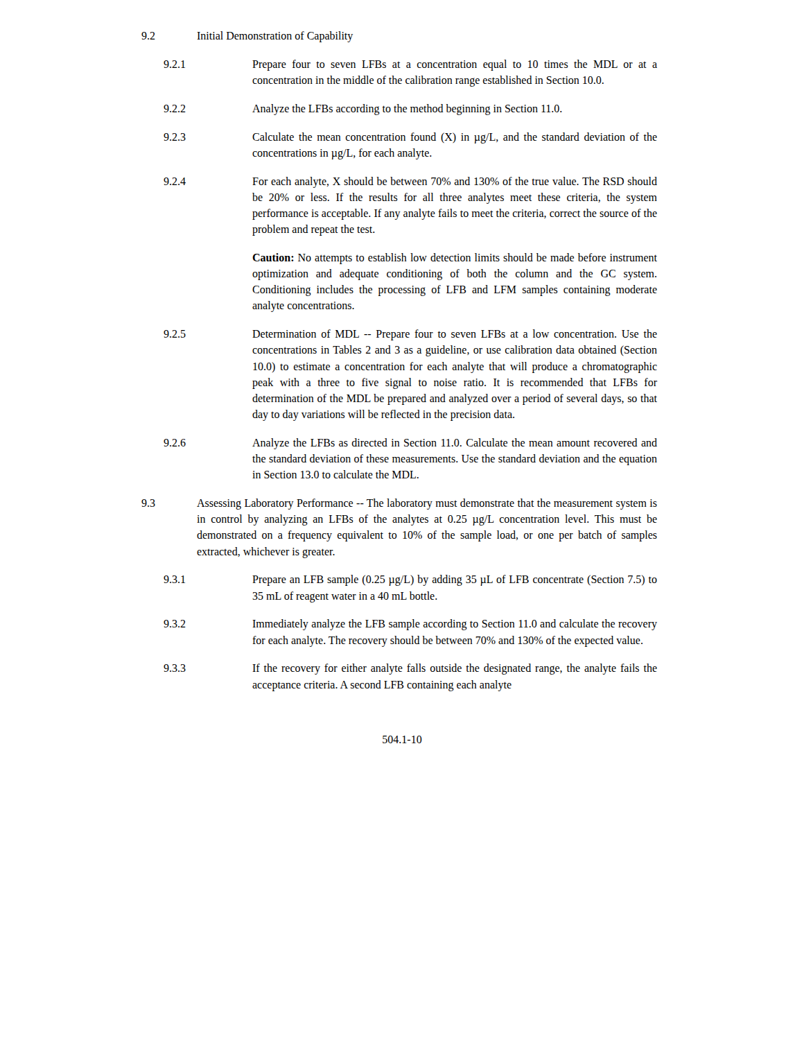9.2 Initial Demonstration of Capability
9.2.1 Prepare four to seven LFBs at a concentration equal to 10 times the MDL or at a concentration in the middle of the calibration range established in Section 10.0.
9.2.2 Analyze the LFBs according to the method beginning in Section 11.0.
9.2.3 Calculate the mean concentration found (X) in µg/L, and the standard deviation of the concentrations in µg/L, for each analyte.
9.2.4 For each analyte, X should be between 70% and 130% of the true value. The RSD should be 20% or less. If the results for all three analytes meet these criteria, the system performance is acceptable. If any analyte fails to meet the criteria, correct the source of the problem and repeat the test.
Caution: No attempts to establish low detection limits should be made before instrument optimization and adequate conditioning of both the column and the GC system. Conditioning includes the processing of LFB and LFM samples containing moderate analyte concentrations.
9.2.5 Determination of MDL -- Prepare four to seven LFBs at a low concentration. Use the concentrations in Tables 2 and 3 as a guideline, or use calibration data obtained (Section 10.0) to estimate a concentration for each analyte that will produce a chromatographic peak with a three to five signal to noise ratio. It is recommended that LFBs for determination of the MDL be prepared and analyzed over a period of several days, so that day to day variations will be reflected in the precision data.
9.2.6 Analyze the LFBs as directed in Section 11.0. Calculate the mean amount recovered and the standard deviation of these measurements. Use the standard deviation and the equation in Section 13.0 to calculate the MDL.
9.3 Assessing Laboratory Performance -- The laboratory must demonstrate that the measurement system is in control by analyzing an LFBs of the analytes at 0.25 µg/L concentration level. This must be demonstrated on a frequency equivalent to 10% of the sample load, or one per batch of samples extracted, whichever is greater.
9.3.1 Prepare an LFB sample (0.25 µg/L) by adding 35 µL of LFB concentrate (Section 7.5) to 35 mL of reagent water in a 40 mL bottle.
9.3.2 Immediately analyze the LFB sample according to Section 11.0 and calculate the recovery for each analyte. The recovery should be between 70% and 130% of the expected value.
9.3.3 If the recovery for either analyte falls outside the designated range, the analyte fails the acceptance criteria. A second LFB containing each analyte
504.1-10